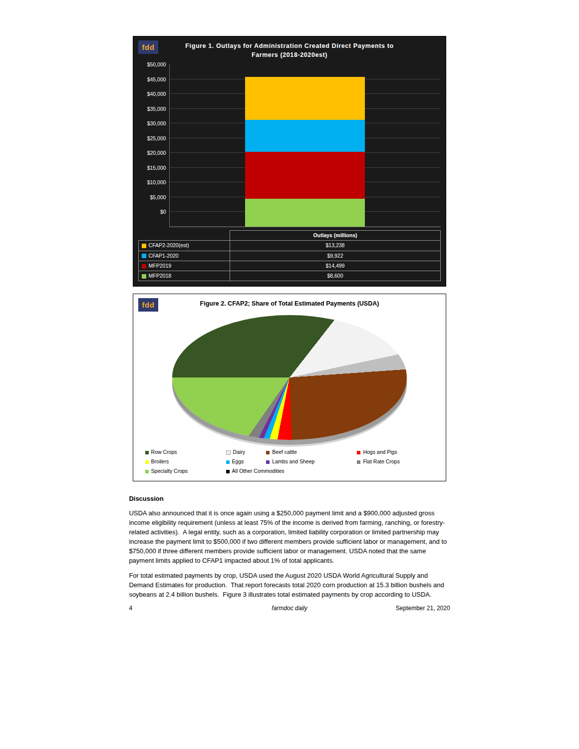fdd
Figure 1. Outlays for Administration Created Direct Payments to
Farmers (2018-2020est)
$50,000
$45,000
$40,000
$35,000
$30,000
$25,000
$20,000
$15,000
$10,000
$5,000
$0
| | Outlays (millions) |
| --- | --- |
| CFAP2-2020(est) | $13,238 |
| CFAP1-2020 | $9,922 |
| MFP2019 | $14,499 |
| MFP2018 | $8,600 |
fdd
Figure 2. CFAP2; Share of Total Estimated Payments (USDA)
| Row Crops | Dairy | Beef cattle | Hogs and Pigs |
| Broilers | Eggs | Lambs and Sheep | Flat Rate Crops |
| Specialty Crops | All Other Commodities |
Discussion
USDA also announced that it is once again using a $250,000 payment limit and a $900,000 adjusted gross income eligibility requirement (unless at least 75% of the income is derived from farming, ranching, or forestry-related activities). A legal entity, such as a corporation, limited liability corporation or limited partnership may increase the payment limit to $500,000 if two different members provide sufficient labor or management, and to $750,000 if three different members provide sufficient labor or management. USDA noted that the same payment limits applied to CFAP1 impacted about 1% of total applicants.
For total estimated payments by crop, USDA used the August 2020 USDA World Agricultural Supply and Demand Estimates for production. That report forecasts total 2020 corn production at 15.3 billion bushels and soybeans at 2.4 billion bushels. Figure 3 illustrates total estimated payments by crop according to USDA.
4
farmdoc daily
September 21, 2020